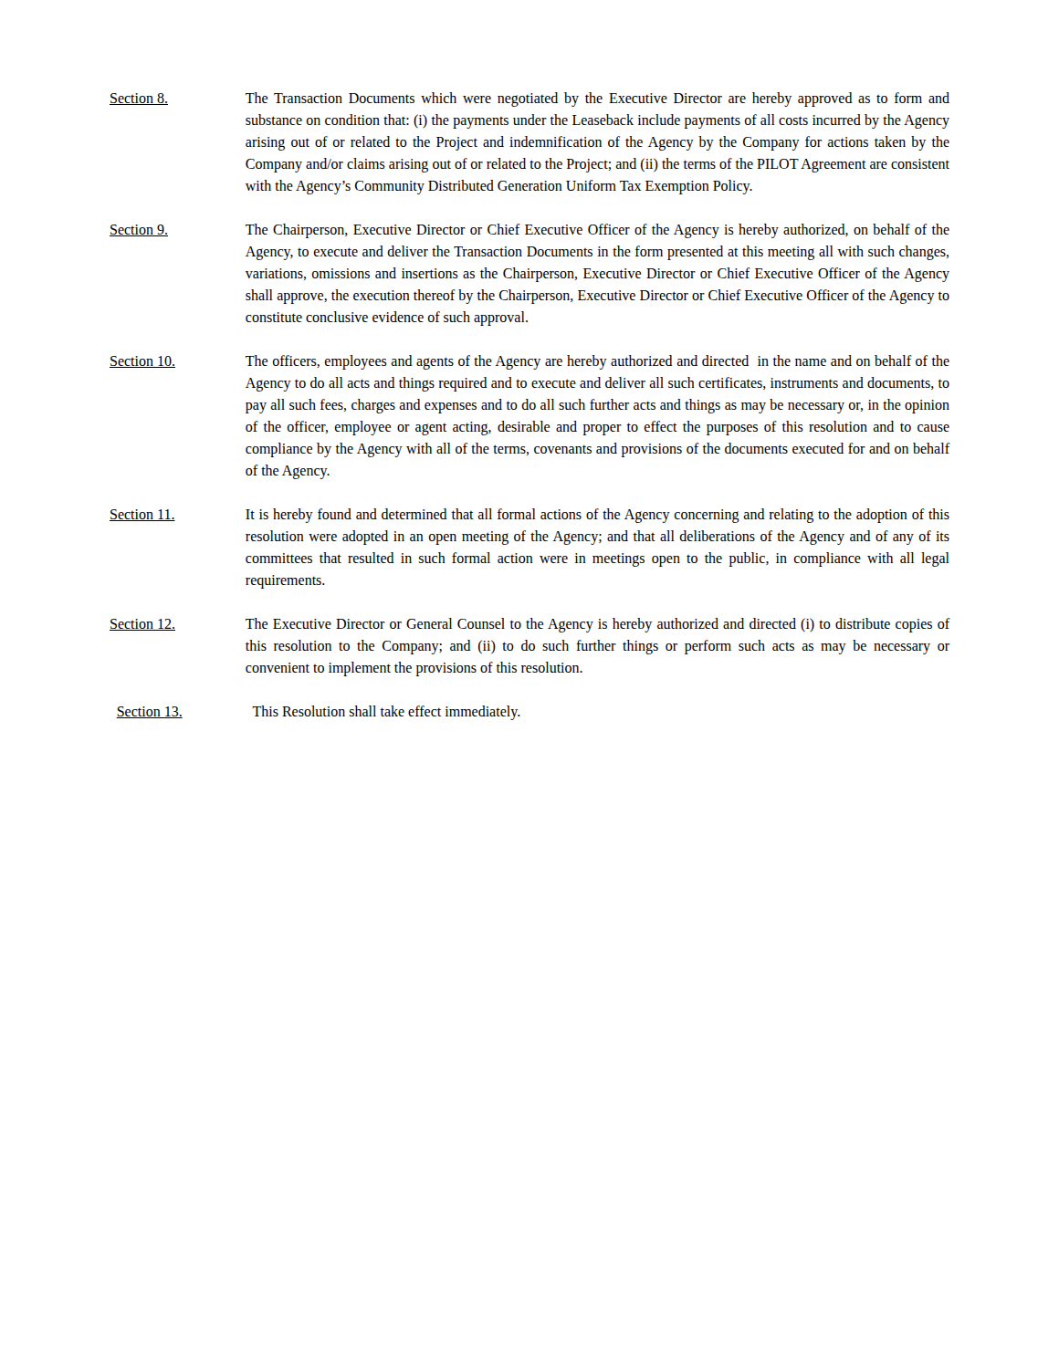Section 8.
The Transaction Documents which were negotiated by the Executive Director are hereby approved as to form and substance on condition that: (i) the payments under the Leaseback include payments of all costs incurred by the Agency arising out of or related to the Project and indemnification of the Agency by the Company for actions taken by the Company and/or claims arising out of or related to the Project; and (ii) the terms of the PILOT Agreement are consistent with the Agency’s Community Distributed Generation Uniform Tax Exemption Policy.
Section 9.
The Chairperson, Executive Director or Chief Executive Officer of the Agency is hereby authorized, on behalf of the Agency, to execute and deliver the Transaction Documents in the form presented at this meeting all with such changes, variations, omissions and insertions as the Chairperson, Executive Director or Chief Executive Officer of the Agency shall approve, the execution thereof by the Chairperson, Executive Director or Chief Executive Officer of the Agency to constitute conclusive evidence of such approval.
Section 10.
The officers, employees and agents of the Agency are hereby authorized and directed in the name and on behalf of the Agency to do all acts and things required and to execute and deliver all such certificates, instruments and documents, to pay all such fees, charges and expenses and to do all such further acts and things as may be necessary or, in the opinion of the officer, employee or agent acting, desirable and proper to effect the purposes of this resolution and to cause compliance by the Agency with all of the terms, covenants and provisions of the documents executed for and on behalf of the Agency.
Section 11.
It is hereby found and determined that all formal actions of the Agency concerning and relating to the adoption of this resolution were adopted in an open meeting of the Agency; and that all deliberations of the Agency and of any of its committees that resulted in such formal action were in meetings open to the public, in compliance with all legal requirements.
Section 12.
The Executive Director or General Counsel to the Agency is hereby authorized and directed (i) to distribute copies of this resolution to the Company; and (ii) to do such further things or perform such acts as may be necessary or convenient to implement the provisions of this resolution.
Section 13.
This Resolution shall take effect immediately.